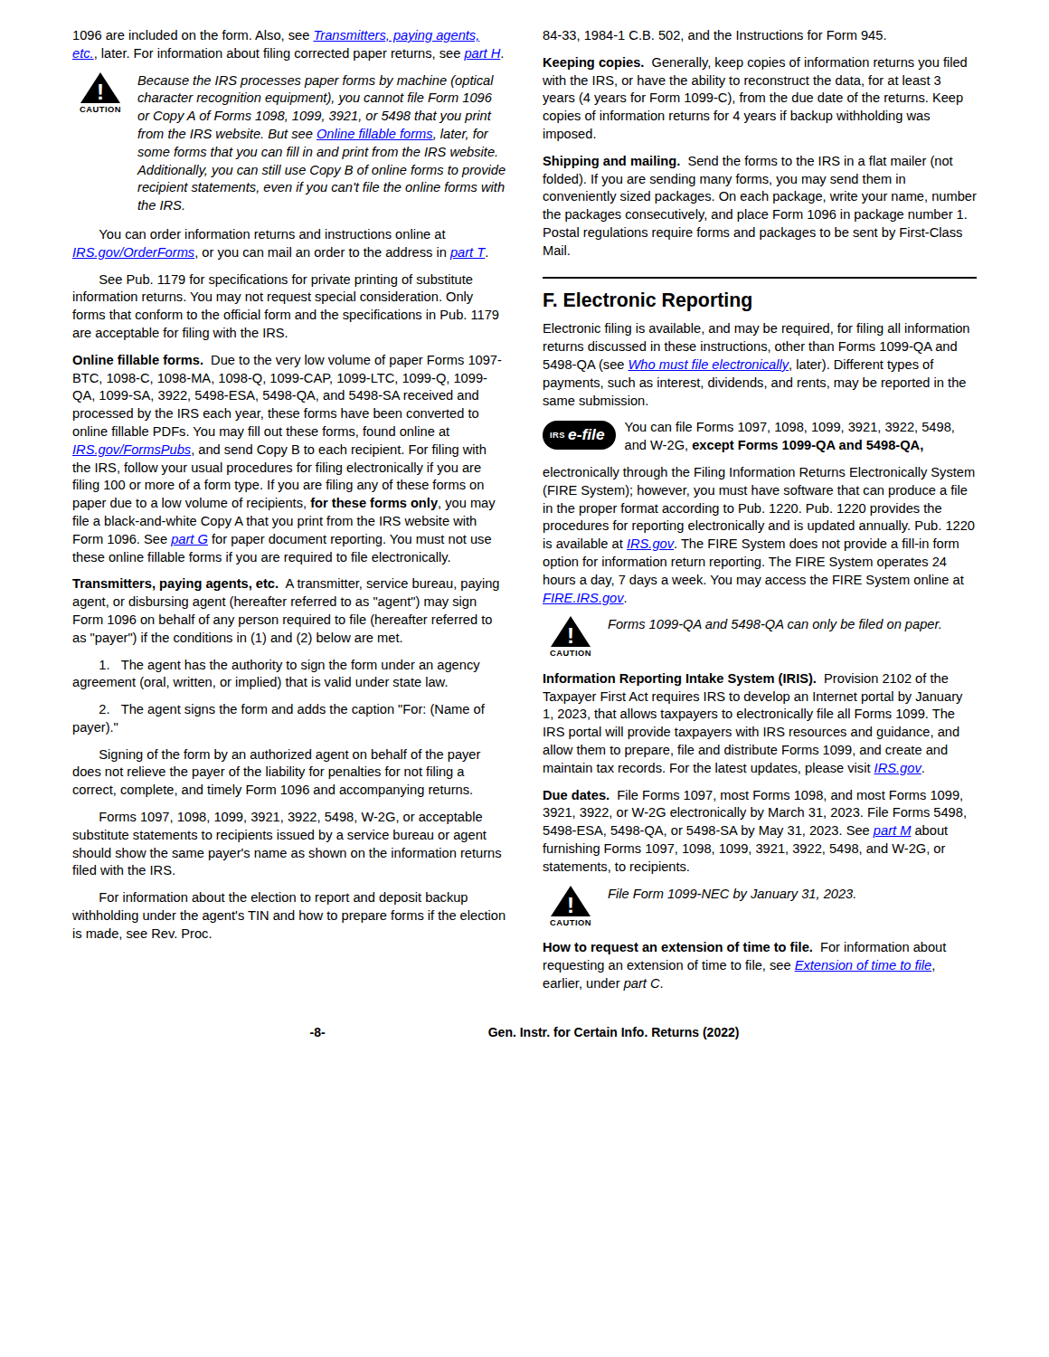1096 are included on the form. Also, see Transmitters, paying agents, etc., later. For information about filing corrected paper returns, see part H.
! CAUTION
Because the IRS processes paper forms by machine (optical character recognition equipment), you cannot file Form 1096 or Copy A of Forms 1098, 1099, 3921, or 5498 that you print from the IRS website. But see Online fillable forms, later, for some forms that you can fill in and print from the IRS website. Additionally, you can still use Copy B of online forms to provide recipient statements, even if you can't file the online forms with the IRS.
You can order information returns and instructions online at IRS.gov/OrderForms, or you can mail an order to the address in part T.
See Pub. 1179 for specifications for private printing of substitute information returns. You may not request special consideration. Only forms that conform to the official form and the specifications in Pub. 1179 are acceptable for filing with the IRS.
Online fillable forms. Due to the very low volume of paper Forms 1097-BTC, 1098-C, 1098-MA, 1098-Q, 1099-CAP, 1099-LTC, 1099-Q, 1099-QA, 1099-SA, 3922, 5498-ESA, 5498-QA, and 5498-SA received and processed by the IRS each year, these forms have been converted to online fillable PDFs. You may fill out these forms, found online at IRS.gov/FormsPubs, and send Copy B to each recipient. For filing with the IRS, follow your usual procedures for filing electronically if you are filing 100 or more of a form type. If you are filing any of these forms on paper due to a low volume of recipients, for these forms only, you may file a black-and-white Copy A that you print from the IRS website with Form 1096. See part G for paper document reporting. You must not use these online fillable forms if you are required to file electronically.
Transmitters, paying agents, etc. A transmitter, service bureau, paying agent, or disbursing agent (hereafter referred to as "agent") may sign Form 1096 on behalf of any person required to file (hereafter referred to as "payer") if the conditions in (1) and (2) below are met.
1. The agent has the authority to sign the form under an agency agreement (oral, written, or implied) that is valid under state law.
2. The agent signs the form and adds the caption "For: (Name of payer)."
Signing of the form by an authorized agent on behalf of the payer does not relieve the payer of the liability for penalties for not filing a correct, complete, and timely Form 1096 and accompanying returns.
Forms 1097, 1098, 1099, 3921, 3922, 5498, W-2G, or acceptable substitute statements to recipients issued by a service bureau or agent should show the same payer's name as shown on the information returns filed with the IRS.
For information about the election to report and deposit backup withholding under the agent's TIN and how to prepare forms if the election is made, see Rev. Proc.
84-33, 1984-1 C.B. 502, and the Instructions for Form 945.
Keeping copies. Generally, keep copies of information returns you filed with the IRS, or have the ability to reconstruct the data, for at least 3 years (4 years for Form 1099-C), from the due date of the returns. Keep copies of information returns for 4 years if backup withholding was imposed.
Shipping and mailing. Send the forms to the IRS in a flat mailer (not folded). If you are sending many forms, you may send them in conveniently sized packages. On each package, write your name, number the packages consecutively, and place Form 1096 in package number 1. Postal regulations require forms and packages to be sent by First-Class Mail.
F. Electronic Reporting
Electronic filing is available, and may be required, for filing all information returns discussed in these instructions, other than Forms 1099-QA and 5498-QA (see Who must file electronically, later). Different types of payments, such as interest, dividends, and rents, may be reported in the same submission.
IRSe‑file
You can file Forms 1097, 1098, 1099, 3921, 3922, 5498, and W-2G, except Forms 1099-QA and 5498-QA,
electronically through the Filing Information Returns Electronically System (FIRE System); however, you must have software that can produce a file in the proper format according to Pub. 1220. Pub. 1220 provides the procedures for reporting electronically and is updated annually. Pub. 1220 is available at IRS.gov. The FIRE System does not provide a fill-in form option for information return reporting. The FIRE System operates 24 hours a day, 7 days a week. You may access the FIRE System online at FIRE.IRS.gov.
! CAUTION
Forms 1099-QA and 5498-QA can only be filed on paper.
Information Reporting Intake System (IRIS). Provision 2102 of the Taxpayer First Act requires IRS to develop an Internet portal by January 1, 2023, that allows taxpayers to electronically file all Forms 1099. The IRS portal will provide taxpayers with IRS resources and guidance, and allow them to prepare, file and distribute Forms 1099, and create and maintain tax records. For the latest updates, please visit IRS.gov.
Due dates. File Forms 1097, most Forms 1098, and most Forms 1099, 3921, 3922, or W-2G electronically by March 31, 2023. File Forms 5498, 5498-ESA, 5498-QA, or 5498-SA by May 31, 2023. See part M about furnishing Forms 1097, 1098, 1099, 3921, 3922, 5498, and W-2G, or statements, to recipients.
! CAUTION
File Form 1099-NEC by January 31, 2023.
How to request an extension of time to file. For information about requesting an extension of time to file, see Extension of time to file, earlier, under part C.
-8- Gen. Instr. for Certain Info. Returns (2022)